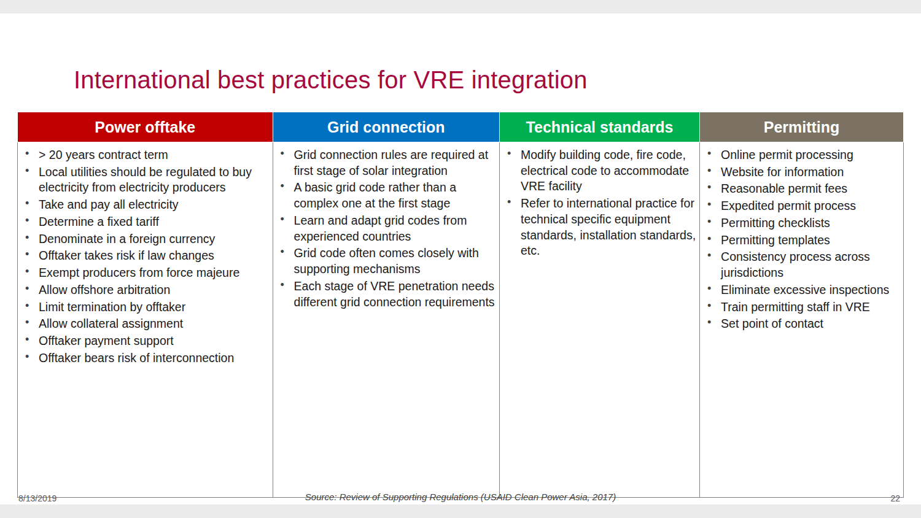International best practices for VRE integration
| Power offtake | Grid connection | Technical standards | Permitting |
| --- | --- | --- | --- |
| > 20 years contract term Local utilities should be regulated to buy electricity from electricity producers Take and pay all electricity Determine a fixed tariff Denominate in a foreign currency Offtaker takes risk if law changes Exempt producers from force majeure Allow offshore arbitration Limit termination by offtaker Allow collateral assignment Offtaker payment support Offtaker bears risk of interconnection | Grid connection rules are required at first stage of solar integration A basic grid code rather than a complex one at the first stage Learn and adapt grid codes from experienced countries Grid code often comes closely with supporting mechanisms Each stage of VRE penetration needs different grid connection requirements | Modify building code, fire code, electrical code to accommodate VRE facility Refer to international practice for technical specific equipment standards, installation standards, etc. | Online permit processing Website for information Reasonable permit fees Expedited permit process Permitting checklists Permitting templates Consistency process across jurisdictions Eliminate excessive inspections Train permitting staff in VRE Set point of contact |
Source: Review of Supporting Regulations (USAID Clean Power Asia, 2017)
8/13/2019
22